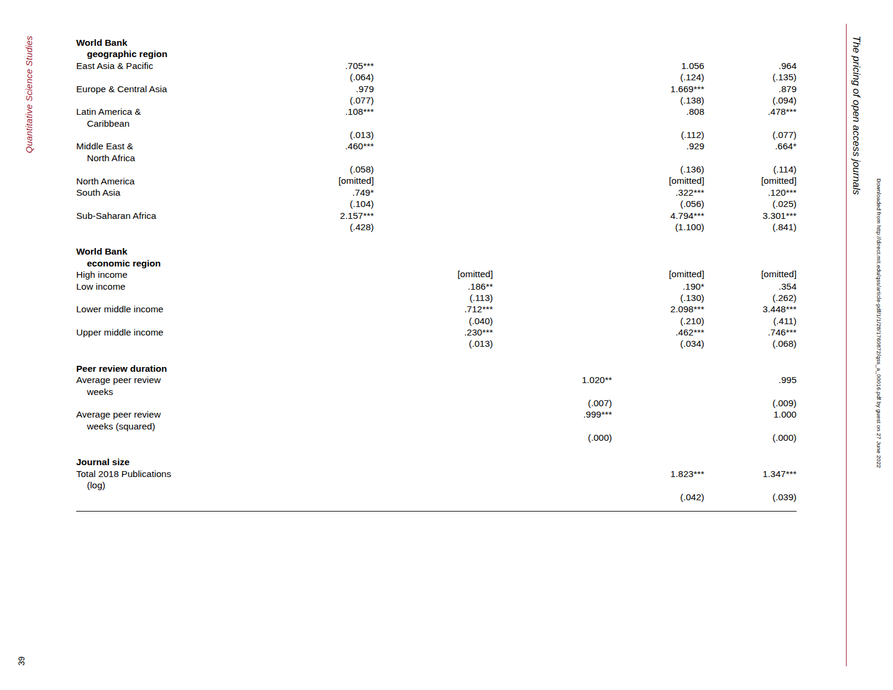Quantitative Science Studies
The pricing of open access journals
Downloaded from http://direct.mit.edu/qss/article-pdf/1/1/28/1760872/qss_a_00016.pdf by guest on 27 June 2022
39
| World Bank geographic region | | | | | |
| East Asia & Pacific | .705*** | | | 1.056 | .964 |
| | (.064) | | | (.124) | (.135) |
| Europe & Central Asia | .979 | | | 1.669*** | .879 |
| | (.077) | | | (.138) | (.094) |
| Latin America & Caribbean | .108*** | | | .808 | .478*** |
| | (.013) | | | (.112) | (.077) |
| Middle East & North Africa | .460*** | | | .929 | .664* |
| | (.058) | | | (.136) | (.114) |
| North America | [omitted] | | | [omitted] | [omitted] |
| South Asia | .749* | | | .322*** | .120*** |
| | (.104) | | | (.056) | (.025) |
| Sub-Saharan Africa | 2.157*** | | | 4.794*** | 3.301*** |
| | (.428) | | | (1.100) | (.841) |
| World Bank economic region | | | | | |
| High income | | [omitted] | | [omitted] | [omitted] |
| Low income | | .186** | | .190* | .354 |
| | | (.113) | | (.130) | (.262) |
| Lower middle income | | .712*** | | 2.098*** | 3.448*** |
| | | (.040) | | (.210) | (.411) |
| Upper middle income | | .230*** | | .462*** | .746*** |
| | | (.013) | | (.034) | (.068) |
| Peer review duration | | | | | |
| Average peer review weeks | | | 1.020** | | .995 |
| | | | (.007) | | (.009) |
| Average peer review weeks (squared) | | | .999*** | | 1.000 |
| | | | (.000) | | (.000) |
| Journal size | | | | | |
| Total 2018 Publications (log) | | | | 1.823*** | 1.347*** |
| | | | | (.042) | (.039) |